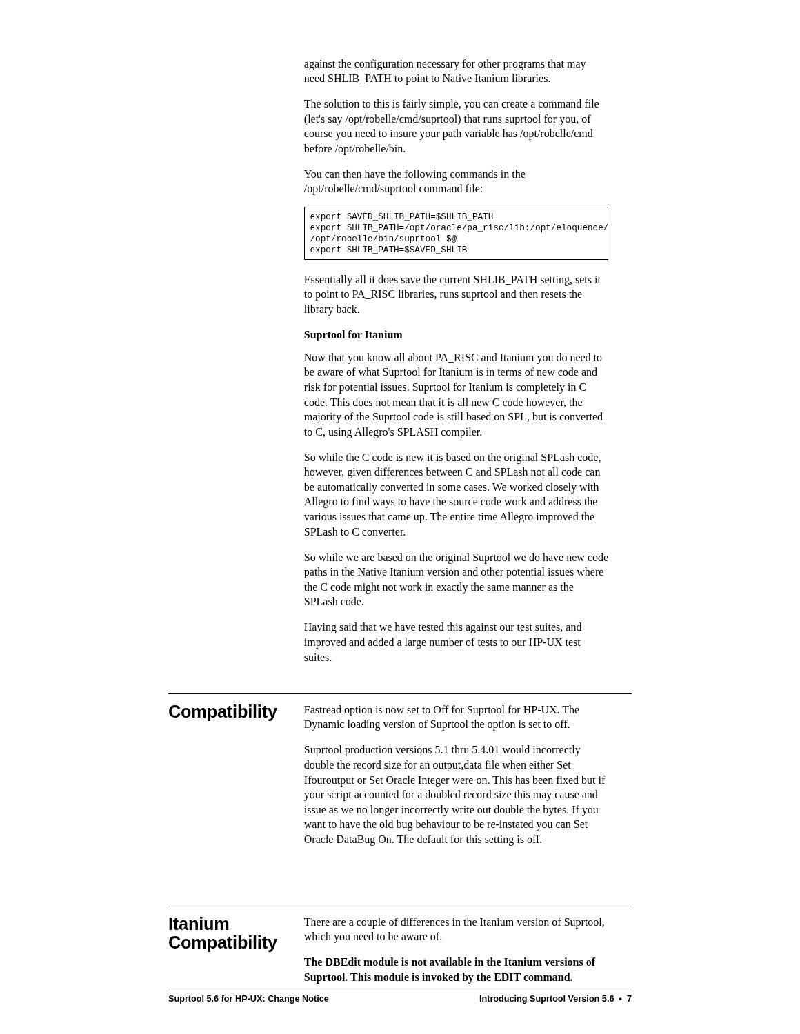against the configuration necessary for other programs that may need SHLIB_PATH to point to Native Itanium libraries.
The solution to this is fairly simple, you can create a command file (let's say /opt/robelle/cmd/suprtool) that runs suprtool for you, of course you need to insure your path variable has /opt/robelle/cmd before /opt/robelle/bin.
You can then have the following commands in the /opt/robelle/cmd/suprtool command file:
export SAVED_SHLIB_PATH=$SHLIB_PATH
export SHLIB_PATH=/opt/oracle/pa_risc/lib:/opt/eloquence/lib/pa11_32
/opt/robelle/bin/suprtool $@
export SHLIB_PATH=$SAVED_SHLIB
Essentially all it does save the current SHLIB_PATH setting, sets it to point to PA_RISC libraries, runs suprtool and then resets the library back.
Suprtool for Itanium
Now that you know all about PA_RISC and Itanium you do need to be aware of what Suprtool for Itanium is in terms of new code and risk for potential issues. Suprtool for Itanium is completely in C code. This does not mean that it is all new C code however, the majority of the Suprtool code is still based on SPL, but is converted to C, using Allegro's SPLASH compiler.
So while the C code is new it is based on the original SPLash code, however, given differences between C and SPLash not all code can be automatically converted in some cases. We worked closely with Allegro to find ways to have the source code work and address the various issues that came up. The entire time Allegro improved the SPLash to C converter.
So while we are based on the original Suprtool we do have new code paths in the Native Itanium version and other potential issues where the C code might not work in exactly the same manner as the SPLash code.
Having said that we have tested this against our test suites, and improved and added a large number of tests to our HP-UX test suites.
Compatibility
Fastread option is now set to Off for Suprtool for HP-UX. The Dynamic loading version of Suprtool the option is set to off.
Suprtool production versions 5.1 thru 5.4.01 would incorrectly double the record size for an output,data file when either Set Ifouroutput or Set Oracle Integer were on. This has been fixed but if your script accounted for a doubled record size this may cause and issue as we no longer incorrectly write out double the bytes. If you want to have the old bug behaviour to be re-instated you can Set Oracle DataBug On. The default for this setting is off.
Itanium Compatibility
There are a couple of differences in the Itanium version of Suprtool, which you need to be aware of.
The DBEdit module is not available in the Itanium versions of Suprtool. This module is invoked by the EDIT command.
Suprtool 5.6 for HP-UX: Change Notice
Introducing Suprtool Version 5.6 • 7